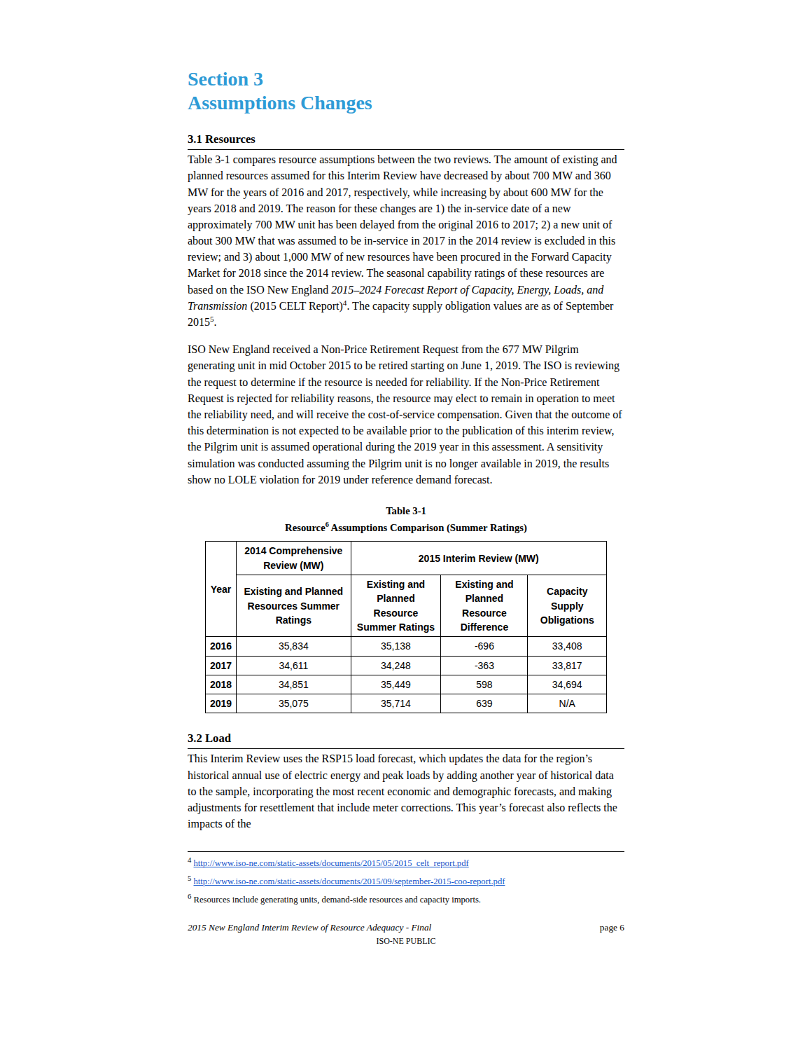Section 3Assumptions Changes
3.1 Resources
Table 3-1 compares resource assumptions between the two reviews. The amount of existing and planned resources assumed for this Interim Review have decreased by about 700 MW and 360 MW for the years of 2016 and 2017, respectively, while increasing by about 600 MW for the years 2018 and 2019. The reason for these changes are 1) the in-service date of a new approximately 700 MW unit has been delayed from the original 2016 to 2017; 2) a new unit of about 300 MW that was assumed to be in-service in 2017 in the 2014 review is excluded in this review; and 3) about 1,000 MW of new resources have been procured in the Forward Capacity Market for 2018 since the 2014 review. The seasonal capability ratings of these resources are based on the ISO New England 2015–2024 Forecast Report of Capacity, Energy, Loads, and Transmission (2015 CELT Report)4. The capacity supply obligation values are as of September 20155.
ISO New England received a Non-Price Retirement Request from the 677 MW Pilgrim generating unit in mid October 2015 to be retired starting on June 1, 2019. The ISO is reviewing the request to determine if the resource is needed for reliability. If the Non-Price Retirement Request is rejected for reliability reasons, the resource may elect to remain in operation to meet the reliability need, and will receive the cost-of-service compensation. Given that the outcome of this determination is not expected to be available prior to the publication of this interim review, the Pilgrim unit is assumed operational during the 2019 year in this assessment. A sensitivity simulation was conducted assuming the Pilgrim unit is no longer available in 2019, the results show no LOLE violation for 2019 under reference demand forecast.
Table 3-1 Resource6 Assumptions Comparison (Summer Ratings)
| Year | 2014 Comprehensive Review (MW) | 2015 Interim Review (MW) |
| --- | --- | --- |
| Existing and Planned Resources Summer Ratings | Existing and Planned Resource Summer Ratings | Existing and Planned Resource Difference | Capacity Supply Obligations |
| 2016 | 35,834 | 35,138 | -696 | 33,408 |
| 2017 | 34,611 | 34,248 | -363 | 33,817 |
| 2018 | 34,851 | 35,449 | 598 | 34,694 |
| 2019 | 35,075 | 35,714 | 639 | N/A |
3.2 Load
This Interim Review uses the RSP15 load forecast, which updates the data for the region’s historical annual use of electric energy and peak loads by adding another year of historical data to the sample, incorporating the most recent economic and demographic forecasts, and making adjustments for resettlement that include meter corrections. This year’s forecast also reflects the impacts of the
4 http://www.iso-ne.com/static-assets/documents/2015/05/2015_celt_report.pdf
5 http://www.iso-ne.com/static-assets/documents/2015/09/september-2015-coo-report.pdf
6 Resources include generating units, demand-side resources and capacity imports.
2015 New England Interim Review of Resource Adequacy - Final page 6
ISO-NE PUBLIC